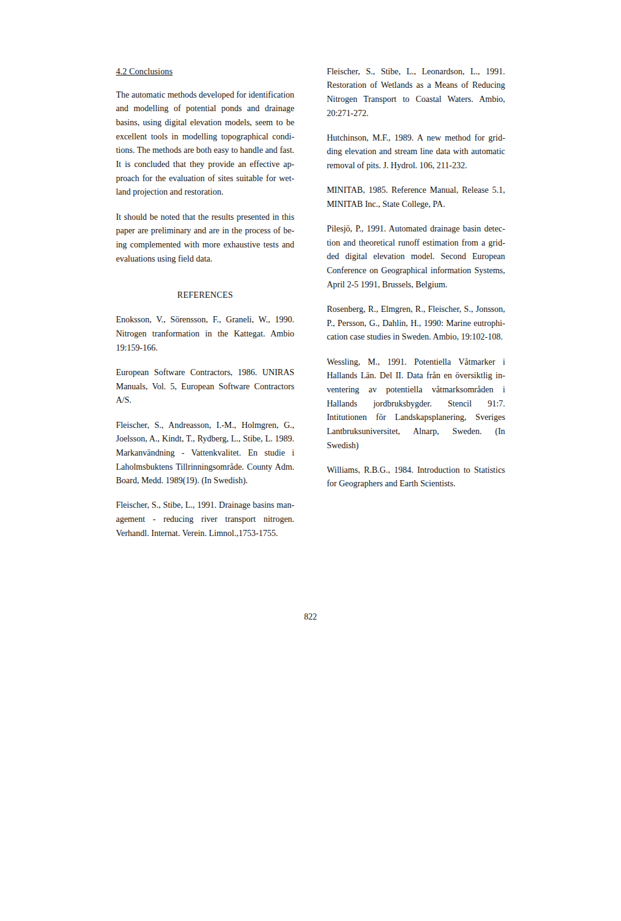4.2 Conclusions
The automatic methods developed for identification and modelling of potential ponds and drainage basins, using digital elevation models, seem to be excellent tools in modelling topographical conditions. The methods are both easy to handle and fast. It is concluded that they provide an effective approach for the evaluation of sites suitable for wetland projection and restoration.
It should be noted that the results presented in this paper are preliminary and are in the process of being complemented with more exhaustive tests and evaluations using field data.
REFERENCES
Enoksson, V., Sörensson, F., Graneli, W., 1990. Nitrogen tranformation in the Kattegat. Ambio 19:159-166.
European Software Contractors, 1986. UNIRAS Manuals, Vol. 5, European Software Contractors A/S.
Fleischer, S., Andreasson, I.-M., Holmgren, G., Joelsson, A., Kindt, T., Rydberg, L., Stibe, L. 1989. Markanvändning - Vattenkvalitet. En studie i Laholmsbuktens Tillrinningsområde. County Adm. Board, Medd. 1989(19). (In Swedish).
Fleischer, S., Stibe, L., 1991. Drainage basins management - reducing river transport nitrogen. Verhandl. Internat. Verein. Limnol.,1753-1755.
Fleischer, S., Stibe, L., Leonardson, L., 1991. Restoration of Wetlands as a Means of Reducing Nitrogen Transport to Coastal Waters. Ambio, 20:271-272.
Hutchinson, M.F., 1989. A new method for gridding elevation and stream line data with automatic removal of pits. J. Hydrol. 106, 211-232.
MINITAB, 1985. Reference Manual, Release 5.1, MINITAB Inc., State College, PA.
Pilesjö, P., 1991. Automated drainage basin detection and theoretical runoff estimation from a gridded digital elevation model. Second European Conference on Geographical information Systems, April 2-5 1991, Brussels, Belgium.
Rosenberg, R., Elmgren, R., Fleischer, S., Jonsson, P., Persson, G., Dahlin, H., 1990: Marine eutrophication case studies in Sweden. Ambio, 19:102-108.
Wessling, M., 1991. Potentiella Våtmarker i Hallands Län. Del II. Data från en översiktlig inventering av potentiella våtmarksområden i Hallands jordbruksbygder. Stencil 91:7. Intitutionen för Landskapsplanering, Sveriges Lantbruksuniversitet, Alnarp, Sweden. (In Swedish)
Williams, R.B.G., 1984. Introduction to Statistics for Geographers and Earth Scientists.
822